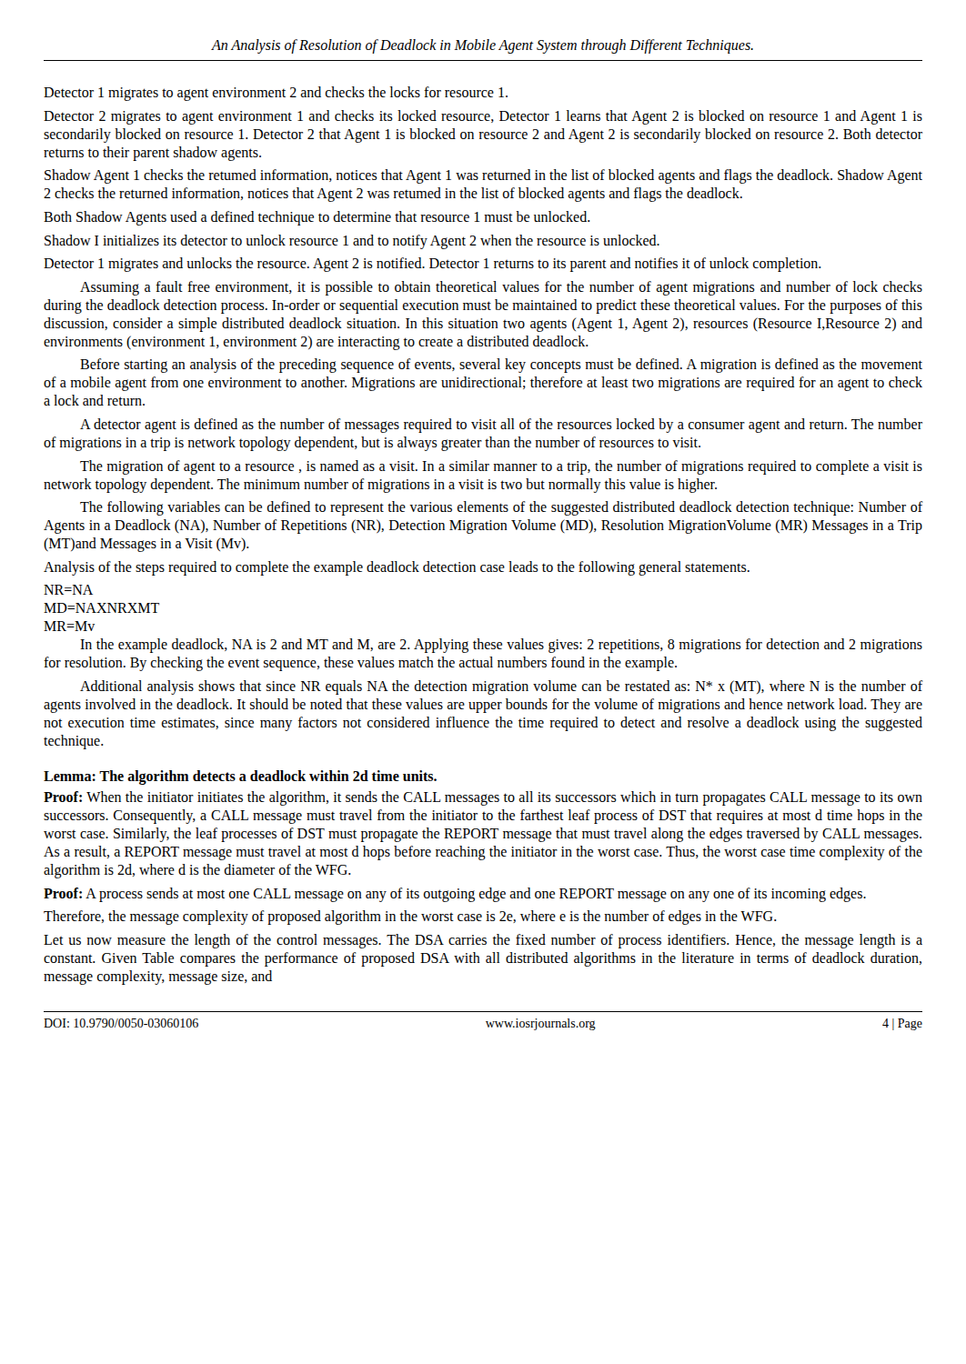An Analysis of Resolution of Deadlock in Mobile Agent System through Different Techniques.
Detector 1 migrates to agent environment 2 and checks the locks for resource 1.
Detector 2 migrates to agent environment 1 and checks its locked resource, Detector 1 learns that Agent 2 is blocked on resource 1 and Agent 1 is secondarily blocked on resource 1. Detector 2 that Agent 1 is blocked on resource 2 and Agent 2 is secondarily blocked on resource 2. Both detector returns to their parent shadow agents.
Shadow Agent 1 checks the retumed information, notices that Agent 1 was returned in the list of blocked agents and flags the deadlock. Shadow Agent 2 checks the returned information, notices that Agent 2 was retumed in the list of blocked agents and flags the deadlock.
Both Shadow Agents used a defined technique to determine that resource 1 must be unlocked.
Shadow I initializes its detector to unlock resource 1 and to notify Agent 2 when the resource is unlocked.
Detector 1 migrates and unlocks the resource. Agent 2 is notified. Detector 1 returns to its parent and notifies it of unlock completion.
Assuming a fault free environment, it is possible to obtain theoretical values for the number of agent migrations and number of lock checks during the deadlock detection process. In-order or sequential execution must be maintained to predict these theoretical values. For the purposes of this discussion, consider a simple distributed deadlock situation. In this situation two agents (Agent 1, Agent 2), resources (Resource I,Resource 2) and environments (environment 1, environment 2) are interacting to create a distributed deadlock.
Before starting an analysis of the preceding sequence of events, several key concepts must be defined. A migration is defined as the movement of a mobile agent from one environment to another. Migrations are unidirectional; therefore at least two migrations are required for an agent to check a lock and return.
A detector agent is defined as the number of messages required to visit all of the resources locked by a consumer agent and return. The number of migrations in a trip is network topology dependent, but is always greater than the number of resources to visit.
The migration of agent to a resource , is named as a visit. In a similar manner to a trip, the number of migrations required to complete a visit is network topology dependent. The minimum number of migrations in a visit is two but normally this value is higher.
The following variables can be defined to represent the various elements of the suggested distributed deadlock detection technique: Number of Agents in a Deadlock (NA), Number of Repetitions (NR), Detection Migration Volume (MD), Resolution MigrationVolume (MR) Messages in a Trip (MT)and Messages in a Visit (Mv).
Analysis of the steps required to complete the example deadlock detection case leads to the following general statements.
NR=NA
MD=NAXNRXMT
MR=Mv
In the example deadlock, NA is 2 and MT and M, are 2. Applying these values gives: 2 repetitions, 8 migrations for detection and 2 migrations for resolution. By checking the event sequence, these values match the actual numbers found in the example.
Additional analysis shows that since NR equals NA the detection migration volume can be restated as: N* x (MT), where N is the number of agents involved in the deadlock. It should be noted that these values are upper bounds for the volume of migrations and hence network load. They are not execution time estimates, since many factors not considered influence the time required to detect and resolve a deadlock using the suggested technique.
Lemma: The algorithm detects a deadlock within 2d time units.
Proof: When the initiator initiates the algorithm, it sends the CALL messages to all its successors which in turn propagates CALL message to its own successors. Consequently, a CALL message must travel from the initiator to the farthest leaf process of DST that requires at most d time hops in the worst case. Similarly, the leaf processes of DST must propagate the REPORT message that must travel along the edges traversed by CALL messages. As a result, a REPORT message must travel at most d hops before reaching the initiator in the worst case. Thus, the worst case time complexity of the algorithm is 2d, where d is the diameter of the WFG.
Proof: A process sends at most one CALL message on any of its outgoing edge and one REPORT message on any one of its incoming edges.
Therefore, the message complexity of proposed algorithm in the worst case is 2e, where e is the number of edges in the WFG.
Let us now measure the length of the control messages. The DSA carries the fixed number of process identifiers. Hence, the message length is a constant. Given Table compares the performance of proposed DSA with all distributed algorithms in the literature in terms of deadlock duration, message complexity, message size, and
DOI: 10.9790/0050-03060106 www.iosrjournals.org 4 | Page